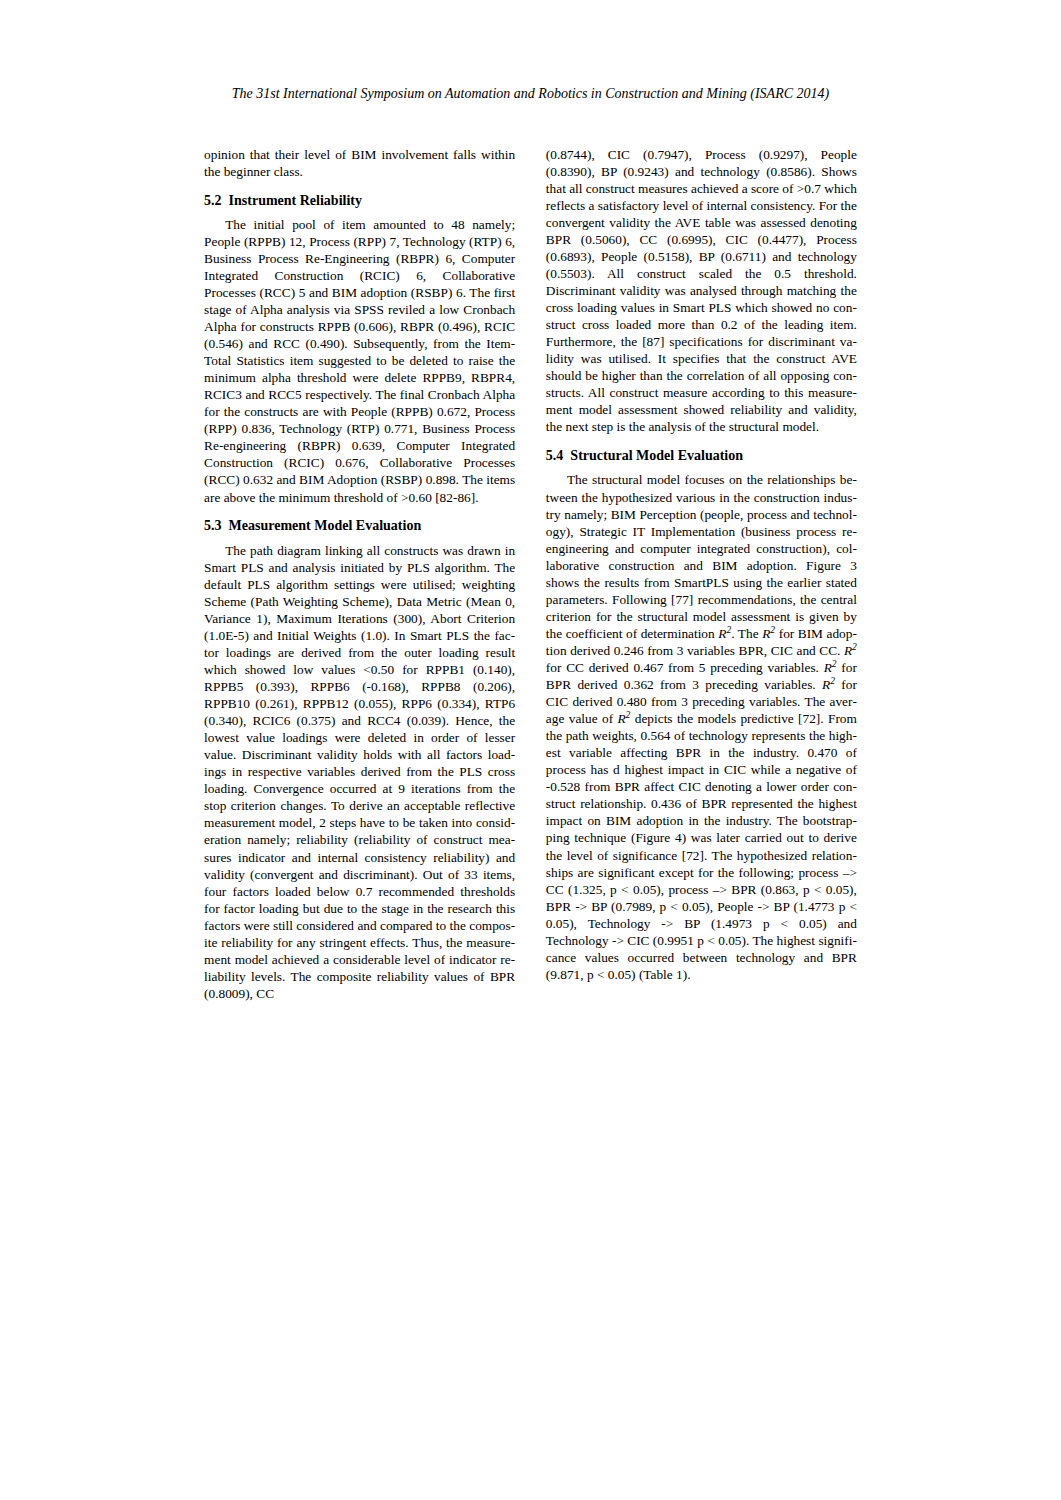The 31st International Symposium on Automation and Robotics in Construction and Mining (ISARC 2014)
opinion that their level of BIM involvement falls within the beginner class.
5.2 Instrument Reliability
The initial pool of item amounted to 48 namely; People (RPPB) 12, Process (RPP) 7, Technology (RTP) 6, Business Process Re-Engineering (RBPR) 6, Computer Integrated Construction (RCIC) 6, Collaborative Processes (RCC) 5 and BIM adoption (RSBP) 6. The first stage of Alpha analysis via SPSS reviled a low Cronbach Alpha for constructs RPPB (0.606), RBPR (0.496), RCIC (0.546) and RCC (0.490). Subsequently, from the Item-Total Statistics item suggested to be deleted to raise the minimum alpha threshold were delete RPPB9, RBPR4, RCIC3 and RCC5 respectively. The final Cronbach Alpha for the constructs are with People (RPPB) 0.672, Process (RPP) 0.836, Technology (RTP) 0.771, Business Process Re-engineering (RBPR) 0.639, Computer Integrated Construction (RCIC) 0.676, Collaborative Processes (RCC) 0.632 and BIM Adoption (RSBP) 0.898. The items are above the minimum threshold of >0.60 [82-86].
5.3 Measurement Model Evaluation
The path diagram linking all constructs was drawn in Smart PLS and analysis initiated by PLS algorithm. The default PLS algorithm settings were utilised; weighting Scheme (Path Weighting Scheme), Data Metric (Mean 0, Variance 1), Maximum Iterations (300), Abort Criterion (1.0E-5) and Initial Weights (1.0). In Smart PLS the factor loadings are derived from the outer loading result which showed low values <0.50 for RPPB1 (0.140), RPPB5 (0.393), RPPB6 (-0.168), RPPB8 (0.206), RPPB10 (0.261), RPPB12 (0.055), RPP6 (0.334), RTP6 (0.340), RCIC6 (0.375) and RCC4 (0.039). Hence, the lowest value loadings were deleted in order of lesser value. Discriminant validity holds with all factors loadings in respective variables derived from the PLS cross loading. Convergence occurred at 9 iterations from the stop criterion changes. To derive an acceptable reflective measurement model, 2 steps have to be taken into consideration namely; reliability (reliability of construct measures indicator and internal consistency reliability) and validity (convergent and discriminant). Out of 33 items, four factors loaded below 0.7 recommended thresholds for factor loading but due to the stage in the research this factors were still considered and compared to the composite reliability for any stringent effects. Thus, the measurement model achieved a considerable level of indicator reliability levels. The composite reliability values of BPR (0.8009), CC
(0.8744), CIC (0.7947), Process (0.9297), People (0.8390), BP (0.9243) and technology (0.8586). Shows that all construct measures achieved a score of >0.7 which reflects a satisfactory level of internal consistency. For the convergent validity the AVE table was assessed denoting BPR (0.5060), CC (0.6995), CIC (0.4477), Process (0.6893), People (0.5158), BP (0.6711) and technology (0.5503). All construct scaled the 0.5 threshold. Discriminant validity was analysed through matching the cross loading values in Smart PLS which showed no construct cross loaded more than 0.2 of the leading item. Furthermore, the [87] specifications for discriminant validity was utilised. It specifies that the construct AVE should be higher than the correlation of all opposing constructs. All construct measure according to this measurement model assessment showed reliability and validity, the next step is the analysis of the structural model.
5.4 Structural Model Evaluation
The structural model focuses on the relationships between the hypothesized various in the construction industry namely; BIM Perception (people, process and technology), Strategic IT Implementation (business process re-engineering and computer integrated construction), collaborative construction and BIM adoption. Figure 3 shows the results from SmartPLS using the earlier stated parameters. Following [77] recommendations, the central criterion for the structural model assessment is given by the coefficient of determination R2. The R2 for BIM adoption derived 0.246 from 3 variables BPR, CIC and CC. R2 for CC derived 0.467 from 5 preceding variables. R2 for BPR derived 0.362 from 3 preceding variables. R2 for CIC derived 0.480 from 3 preceding variables. The average value of R2 depicts the models predictive [72]. From the path weights, 0.564 of technology represents the highest variable affecting BPR in the industry. 0.470 of process has d highest impact in CIC while a negative of -0.528 from BPR affect CIC denoting a lower order construct relationship. 0.436 of BPR represented the highest impact on BIM adoption in the industry. The bootstrapping technique (Figure 4) was later carried out to derive the level of significance [72]. The hypothesized relationships are significant except for the following; process –> CC (1.325, p < 0.05), process –> BPR (0.863, p < 0.05), BPR -> BP (0.7989, p < 0.05), People -> BP (1.4773 p < 0.05), Technology -> BP (1.4973 p < 0.05) and Technology -> CIC (0.9951 p < 0.05). The highest significance values occurred between technology and BPR (9.871, p < 0.05) (Table 1).